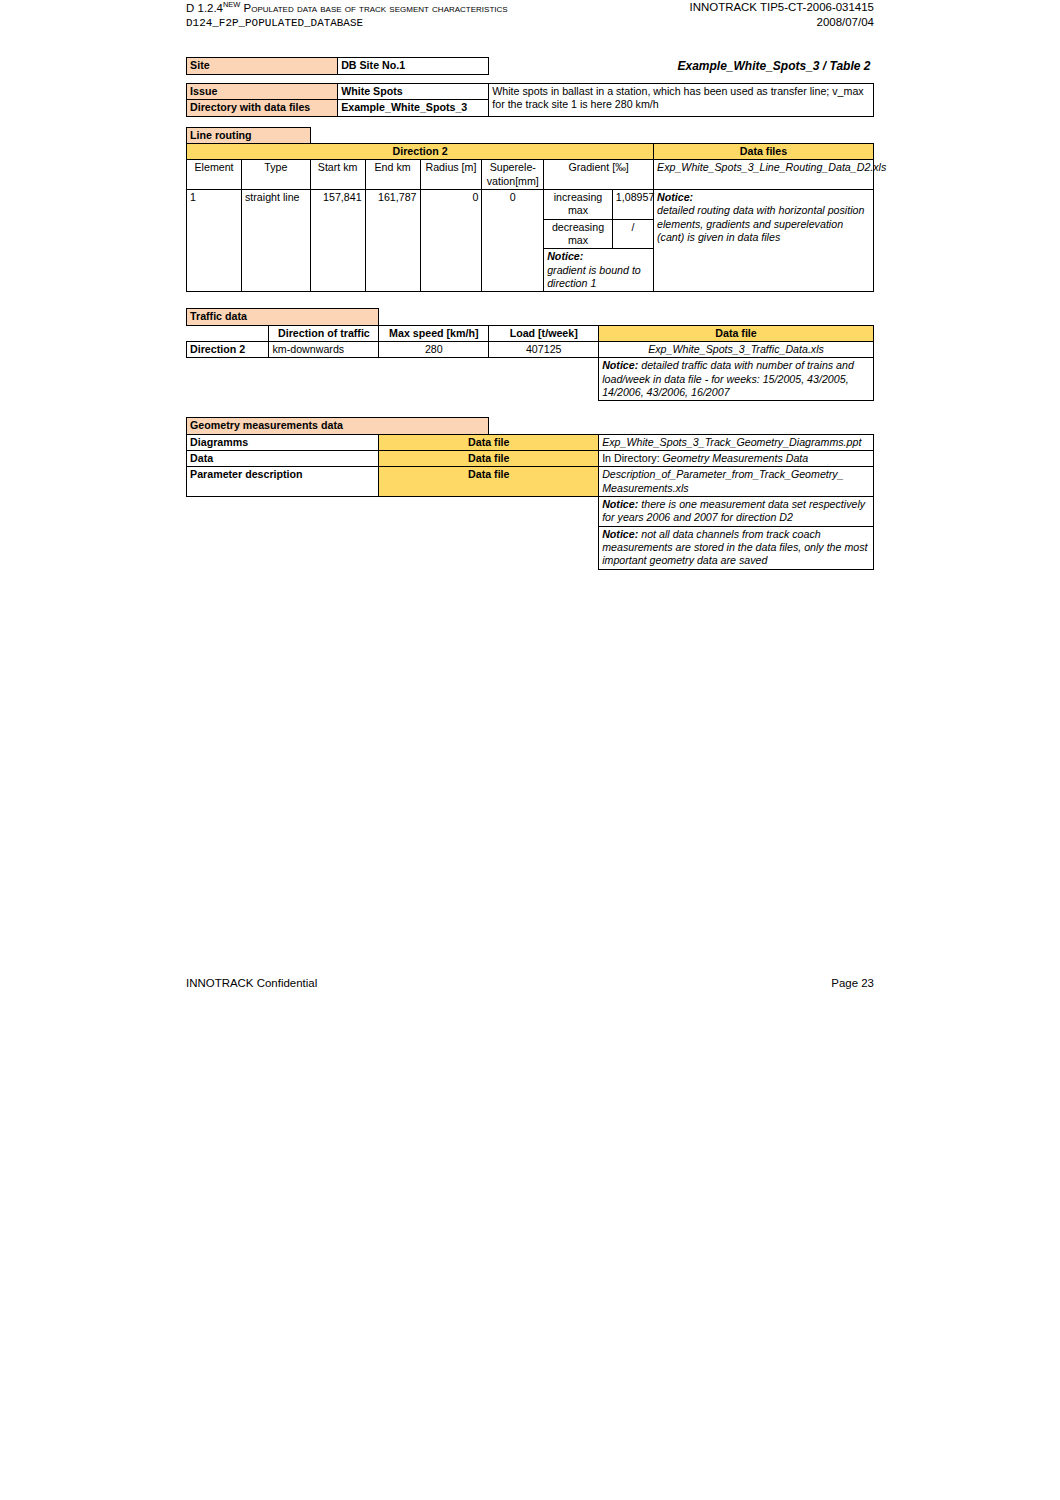D 1.2.4NEW Populated data base of track segment characteristics
D124_F2P_POPULATED_DATABASE
INNOTRACK TIP5-CT-2006-031415
2008/07/04
| Site | DB Site No.1 | Example_White_Spots_3 / Table 2 |
| Issue | White Spots | White spots in ballast in a station, which has been used as transfer line; v_max for the track site 1 is here 280 km/h |
| Directory with data files | Example_White_Spots_3 |
| Line routing | |
| Direction 2 | Data files |
| Element | Type | Start km | End km | Radius [m] | Superele- vation[mm] | Gradient [‰] | Exp_White_Spots_3_Line_Routing_Data_D2.xls |
| 1 | straight line | 157,841 | 161,787 | 0 | 0 | increasing max | 1,08957 | Notice: detailed routing data with horizontal position elements, gradients and superelevation (cant) is given in data files |
| decreasing max | / |
| Notice: gradient is bound to direction 1 |
| Traffic data | |
| | Direction of traffic | Max speed [km/h] | Load [t/week] | Data file |
| Direction 2 | km-downwards | 280 | 407125 | Exp_White_Spots_3_Traffic_Data.xls |
| | Notice: detailed traffic data with number of trains and load/week in data file - for weeks: 15/2005, 43/2005, 14/2006, 43/2006, 16/2007 |
| Geometry measurements data | |
| Diagramms | Data file | Exp_White_Spots_3_Track_Geometry_Diagramms.ppt |
| Data | Data file | In Directory: Geometry Measurements Data |
| Parameter description | Data file | Description_of_Parameter_from_Track_Geometry_ Measurements.xls |
| | Notice: there is one measurement data set respectively for years 2006 and 2007 for direction D2 |
| | Notice: not all data channels from track coach measurements are stored in the data files, only the most important geometry data are saved |
INNOTRACK Confidential
Page 23